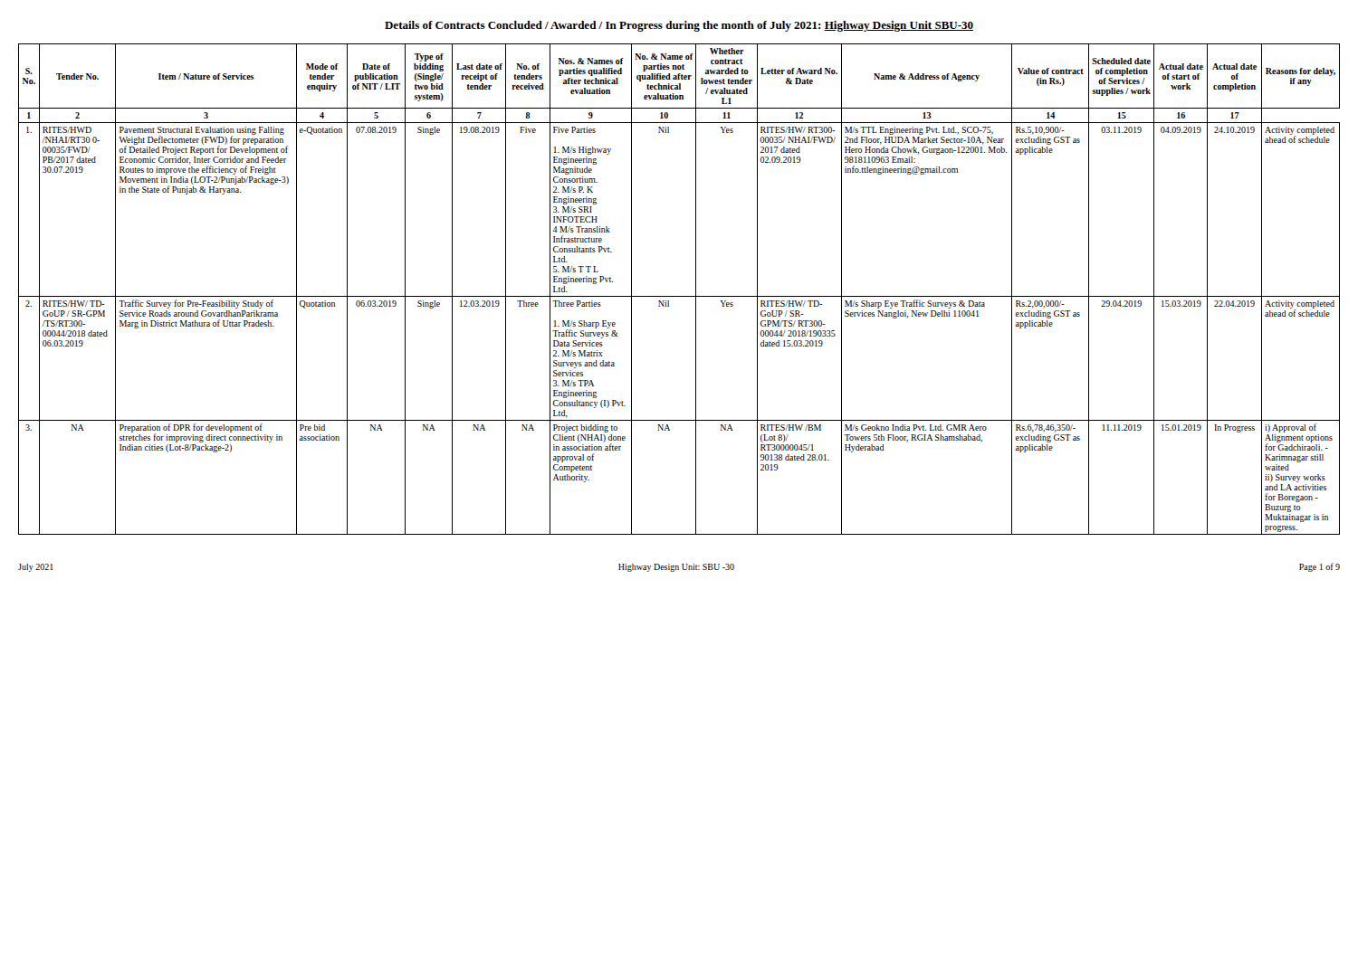Details of Contracts Concluded / Awarded / In Progress during the month of July 2021: Highway Design Unit SBU-30
| S. No. | Tender No. | Item / Nature of Services | Mode of tender enquiry | Date of publication of NIT / LIT | Type of bidding (Single/ two bid system) | Last date of receipt of tender | No. of tenders received | Nos. & Names of parties qualified after technical evaluation | No. & Name of parties not qualified after technical evaluation | Whether contract awarded to lowest tender / evaluated L1 | Letter of Award No. & Date | Name & Address of Agency | Value of contract (in Rs.) | Scheduled date of completion of Services / supplies / work | Actual date of start of work | Actual date of completion | Reasons for delay, if any |
| --- | --- | --- | --- | --- | --- | --- | --- | --- | --- | --- | --- | --- | --- | --- | --- | --- | --- |
| 1 | 2 | 3 | 4 | 5 | 6 | 7 | 8 | 9 | 10 | 11 | 12 | 13 | 14 | 15 | 16 | 17 |
| 1. | RITES/HWD /NHAI/RT30 0-00035/FWD/ PB/2017 dated 30.07.2019 | Pavement Structural Evaluation using Falling Weight Deflectometer (FWD) for preparation of Detailed Project Report for Development of Economic Corridor, Inter Corridor and Feeder Routes to improve the efficiency of Freight Movement in India (LOT-2/Punjab/Package-3) in the State of Punjab & Haryana. | e-Quotation | 07.08.2019 | Single | 19.08.2019 | Five | Five Parties 1. M/s Highway Engineering Magnitude Consortium. 2. M/s P. K Engineering 3. M/s SRI INFOTECH 4 M/s Translink Infrastructure Consultants Pvt. Ltd. 5. M/s T T L Engineering Pvt. Ltd. | Nil | Yes | RITES/HW/ RT300-00035/ NHAI/FWD/ 2017 dated 02.09.2019 | M/s TTL Engineering Pvt. Ltd., SCO-75, 2nd Floor, HUDA Market Sector-10A, Near Hero Honda Chowk, Gurgaon-122001. Mob. 9818110963 Email: info.ttlengineering@gmail.com | Rs.5,10,900/- excluding GST as applicable | 03.11.2019 | 04.09.2019 | 24.10.2019 | Activity completed ahead of schedule |
| 2. | RITES/HW/ TD-GoUP / SR-GPM /TS/RT300-00044/2018 dated 06.03.2019 | Traffic Survey for Pre-Feasibility Study of Service Roads around GovardhanParikrama Marg in District Mathura of Uttar Pradesh. | Quotation | 06.03.2019 | Single | 12.03.2019 | Three | Three Parties 1. M/s Sharp Eye Traffic Surveys & Data Services 2. M/s Matrix Surveys and data Services 3. M/s TPA Engineering Consultancy (I) Pvt. Ltd, | Nil | Yes | RITES/HW/ TD-GoUP / SR-GPM/TS/ RT300-00044/ 2018/190335 dated 15.03.2019 | M/s Sharp Eye Traffic Surveys & Data Services Nangloi, New Delhi 110041 | Rs.2,00,000/- excluding GST as applicable | 29.04.2019 | 15.03.2019 | 22.04.2019 | Activity completed ahead of schedule |
| 3. | NA | Preparation of DPR for development of stretches for improving direct connectivity in Indian cities (Lot-8/Package-2) | Pre bid association | NA | NA | NA | NA | Project bidding to Client (NHAI) done in association after approval of Competent Authority. | NA | NA | RITES/HW /BM (Lot 8)/ RT30000045/1 90138 dated 28.01. 2019 | M/s Geokno India Pvt. Ltd. GMR Aero Towers 5th Floor, RGIA Shamshabad, Hyderabad | Rs.6,78,46,350/- excluding GST as applicable | 11.11.2019 | 15.01.2019 | In Progress | i) Approval of Alignment options for Gadchiraoli. - Karimnagar still waited ii) Survey works and LA activities for Boregaon - Buzurg to Muktainagar is in progress. |
July 2021 Highway Design Unit: SBU -30 Page 1 of 9